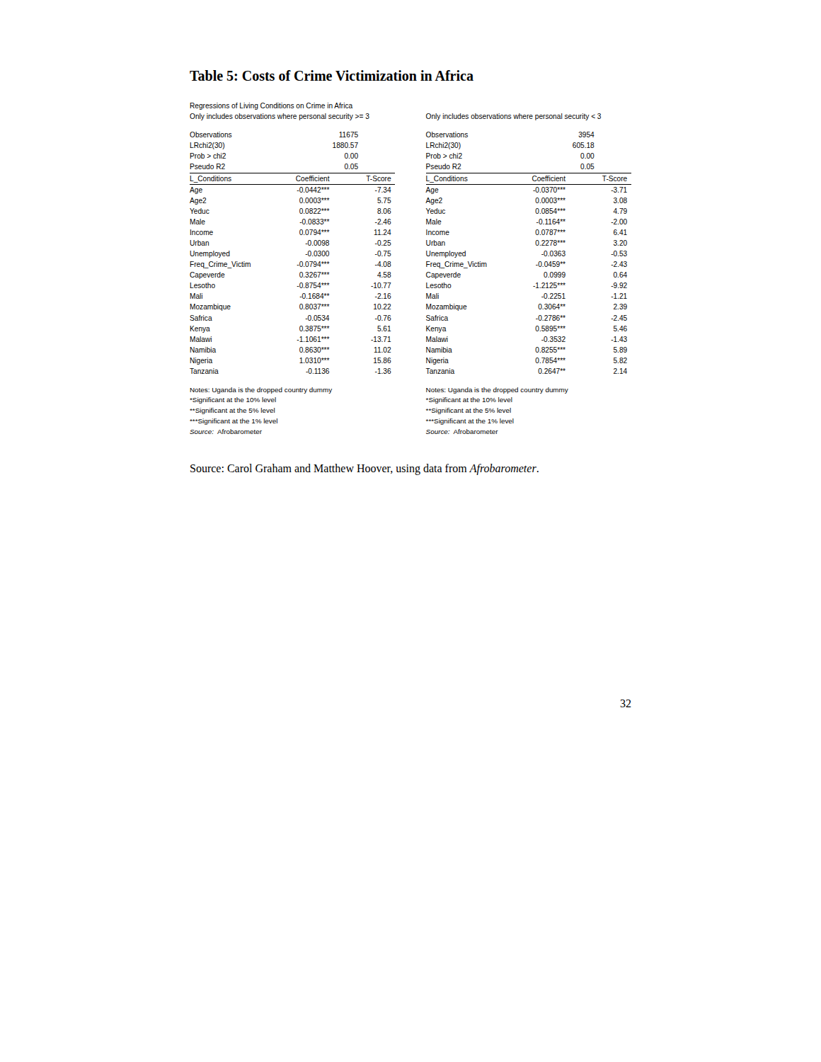Table 5: Costs of Crime Victimization in Africa
Regressions of Living Conditions on Crime in Africa
Only includes observations where personal security >= 3
| Observations | 11675 |
| LRchi2(30) | 1880.57 |
| Prob > chi2 | 0.00 |
| Pseudo R2 | 0.05 |
| L_Conditions | Coefficient | T-Score |
| --- | --- | --- |
| Age | -0.0442*** | -7.34 |
| Age2 | 0.0003*** | 5.75 |
| Yeduc | 0.0822*** | 8.06 |
| Male | -0.0833** | -2.46 |
| Income | 0.0794*** | 11.24 |
| Urban | -0.0098 | -0.25 |
| Unemployed | -0.0300 | -0.75 |
| Freq_Crime_Victim | -0.0794*** | -4.08 |
| Capeverde | 0.3267*** | 4.58 |
| Lesotho | -0.8754*** | -10.77 |
| Mali | -0.1684** | -2.16 |
| Mozambique | 0.8037*** | 10.22 |
| Safrica | -0.0534 | -0.76 |
| Kenya | 0.3875*** | 5.61 |
| Malawi | -1.1061*** | -13.71 |
| Namibia | 0.8630*** | 11.02 |
| Nigeria | 1.0310*** | 15.86 |
| Tanzania | -0.1136 | -1.36 |
Notes: Uganda is the dropped country dummy
*Significant at the 10% level
**Significant at the 5% level
***Significant at the 1% level
Source: Afrobarometer
Only includes observations where personal security < 3
| Observations | 3954 |
| LRchi2(30) | 605.18 |
| Prob > chi2 | 0.00 |
| Pseudo R2 | 0.05 |
| L_Conditions | Coefficient | T-Score |
| --- | --- | --- |
| Age | -0.0370*** | -3.71 |
| Age2 | 0.0003*** | 3.08 |
| Yeduc | 0.0854*** | 4.79 |
| Male | -0.1164** | -2.00 |
| Income | 0.0787*** | 6.41 |
| Urban | 0.2278*** | 3.20 |
| Unemployed | -0.0363 | -0.53 |
| Freq_Crime_Victim | -0.0459** | -2.43 |
| Capeverde | 0.0999 | 0.64 |
| Lesotho | -1.2125*** | -9.92 |
| Mali | -0.2251 | -1.21 |
| Mozambique | 0.3064** | 2.39 |
| Safrica | -0.2786** | -2.45 |
| Kenya | 0.5895*** | 5.46 |
| Malawi | -0.3532 | -1.43 |
| Namibia | 0.8255*** | 5.89 |
| Nigeria | 0.7854*** | 5.82 |
| Tanzania | 0.2647** | 2.14 |
Notes: Uganda is the dropped country dummy
*Significant at the 10% level
**Significant at the 5% level
***Significant at the 1% level
Source: Afrobarometer
Source: Carol Graham and Matthew Hoover, using data from Afrobarometer.
32